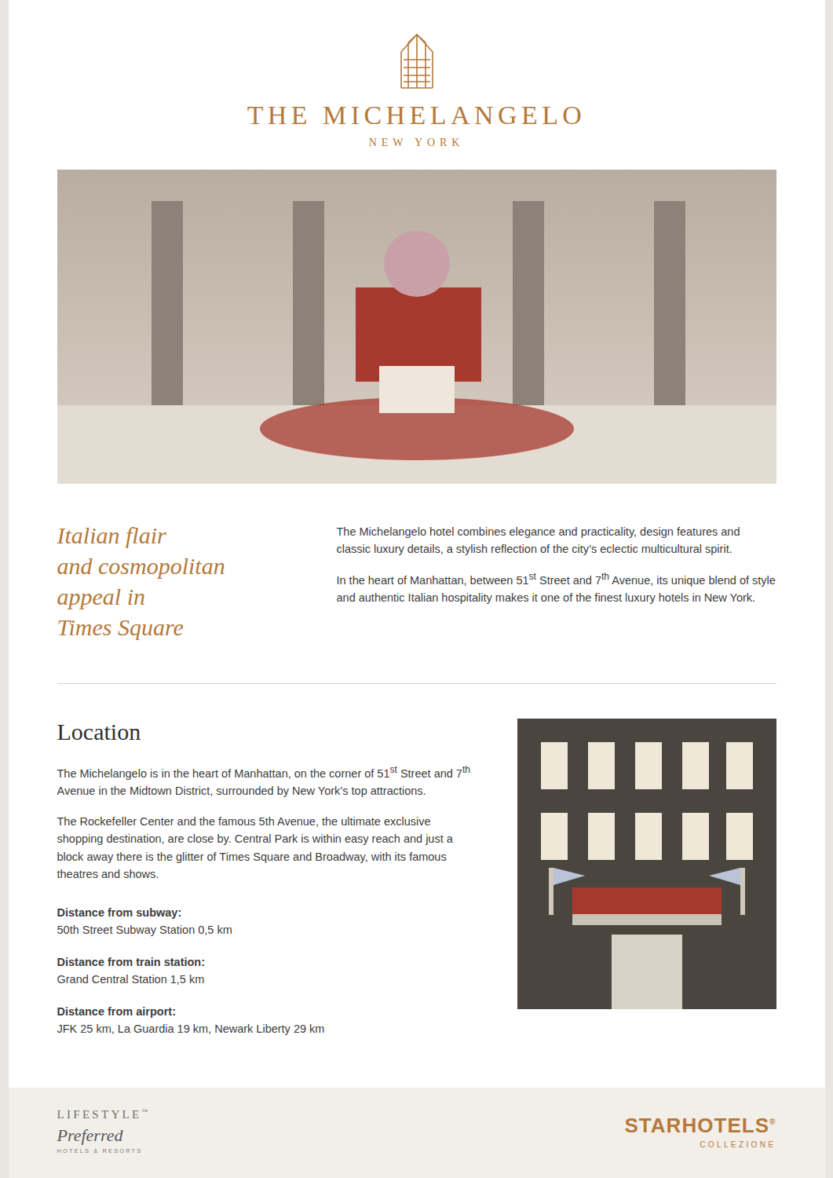The Michelangelo
New York
Italian flair
and cosmopolitan
appeal in
Times Square
The Michelangelo hotel combines elegance and practicality, design features and classic luxury details, a stylish reflection of the city’s eclectic multicultural spirit.
In the heart of Manhattan, between 51st Street and 7th Avenue, its unique blend of style and authentic Italian hospitality makes it one of the finest luxury hotels in New York.
Location
The Michelangelo is in the heart of Manhattan, on the corner of 51st Street and 7th Avenue in the Midtown District, surrounded by New York’s top attractions.
The Rockefeller Center and the famous 5th Avenue, the ultimate exclusive shopping destination, are close by. Central Park is within easy reach and just a block away there is the glitter of Times Square and Broadway, with its famous theatres and shows.
Distance from subway: 50th Street Subway Station 0,5 km
Distance from train station: Grand Central Station 1,5 km
Distance from airport: JFK 25 km, La Guardia 19 km, Newark Liberty 29 km
Lifestyle™
Preferred
Hotels & Resorts
STARHOTELS®
Collezione